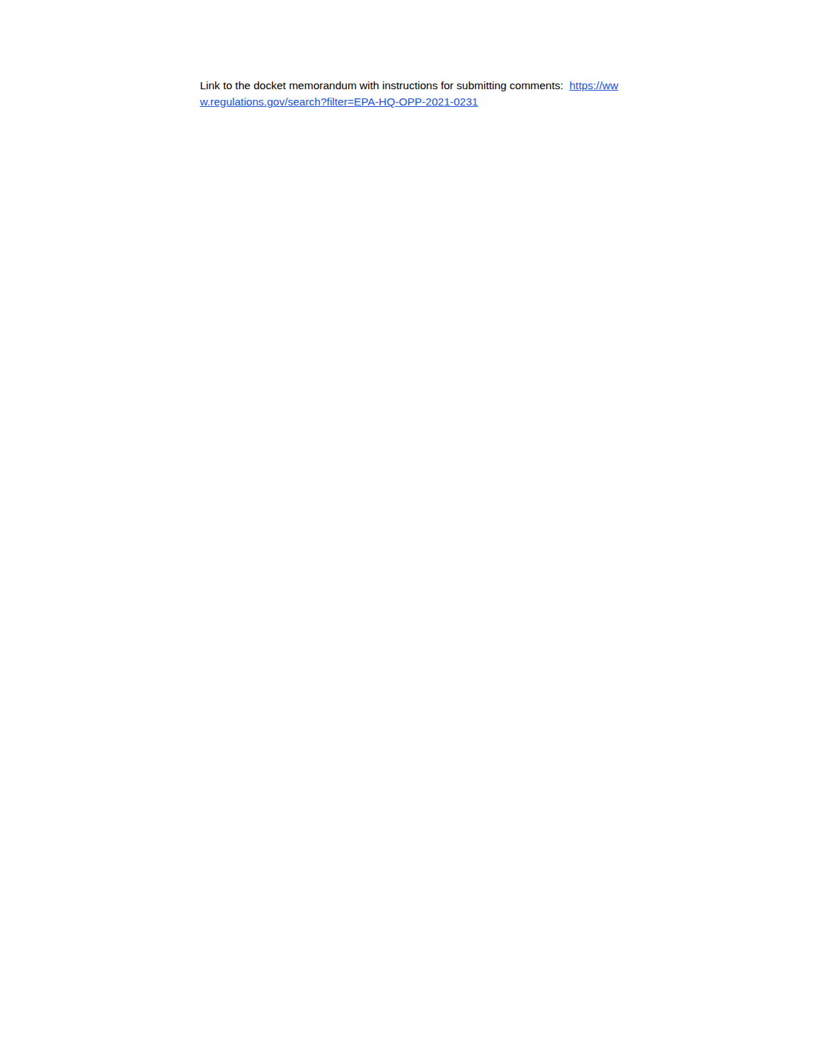Link to the docket memorandum with instructions for submitting comments: https://www.regulations.gov/search?filter=EPA-HQ-OPP-2021-0231